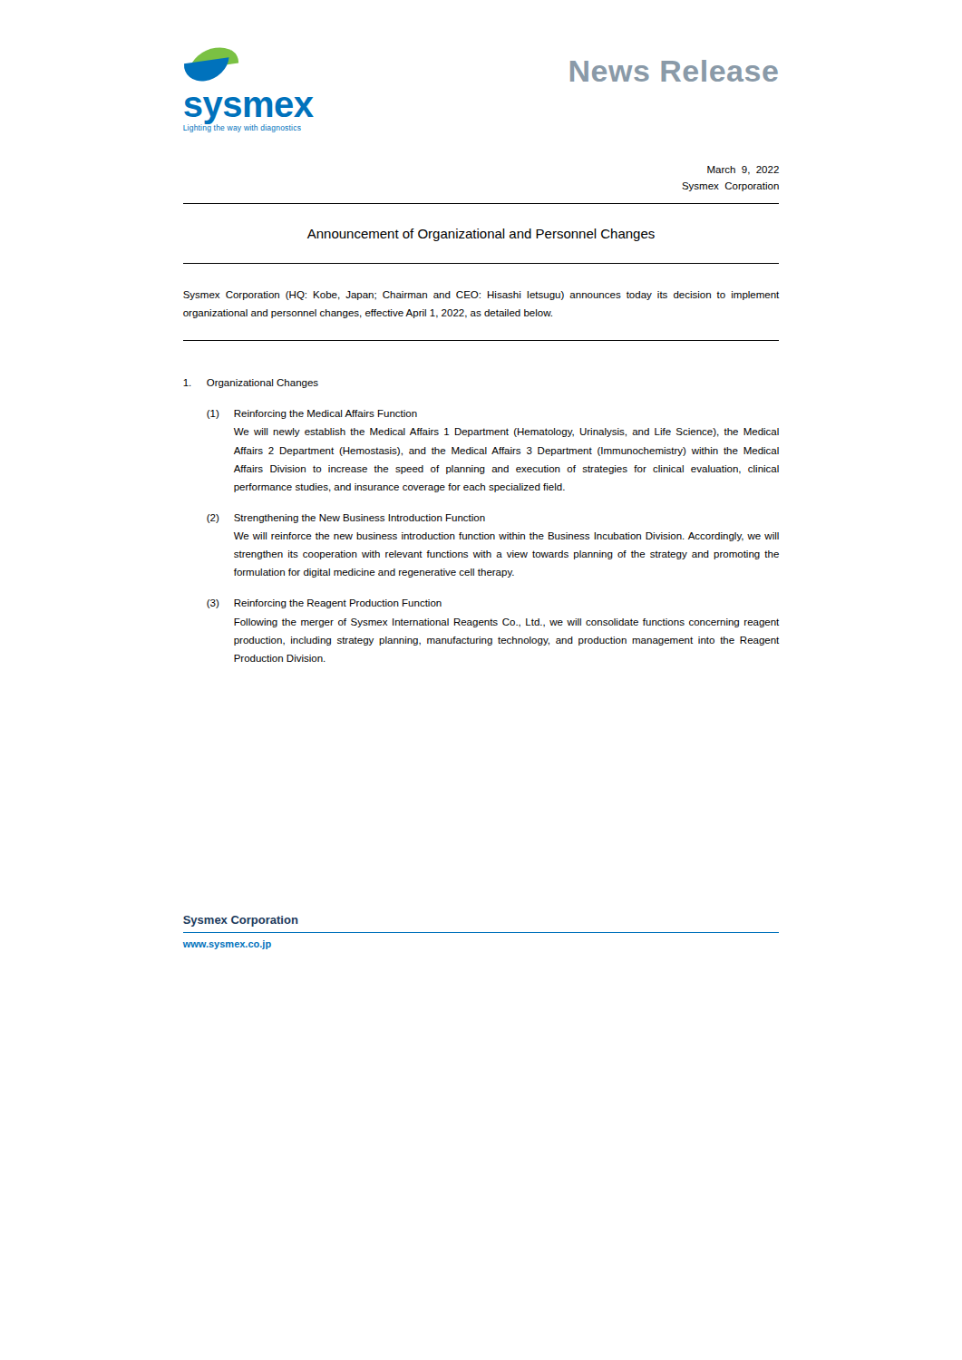sysmex
Lighting the way with diagnostics
News Release
March 9, 2022
Sysmex Corporation
Announcement of Organizational and Personnel Changes
Sysmex Corporation (HQ: Kobe, Japan; Chairman and CEO: Hisashi Ietsugu) announces today its decision to implement organizational and personnel changes, effective April 1, 2022, as detailed below.
1.
Organizational Changes
(1)
Reinforcing the Medical Affairs Function
We will newly establish the Medical Affairs 1 Department (Hematology, Urinalysis, and Life Science), the Medical Affairs 2 Department (Hemostasis), and the Medical Affairs 3 Department (Immunochemistry) within the Medical Affairs Division to increase the speed of planning and execution of strategies for clinical evaluation, clinical performance studies, and insurance coverage for each specialized field.
(2)
Strengthening the New Business Introduction Function
We will reinforce the new business introduction function within the Business Incubation Division. Accordingly, we will strengthen its cooperation with relevant functions with a view towards planning of the strategy and promoting the formulation for digital medicine and regenerative cell therapy.
(3)
Reinforcing the Reagent Production Function
Following the merger of Sysmex International Reagents Co., Ltd., we will consolidate functions concerning reagent production, including strategy planning, manufacturing technology, and production management into the Reagent Production Division.
Sysmex Corporation
www.sysmex.co.jp